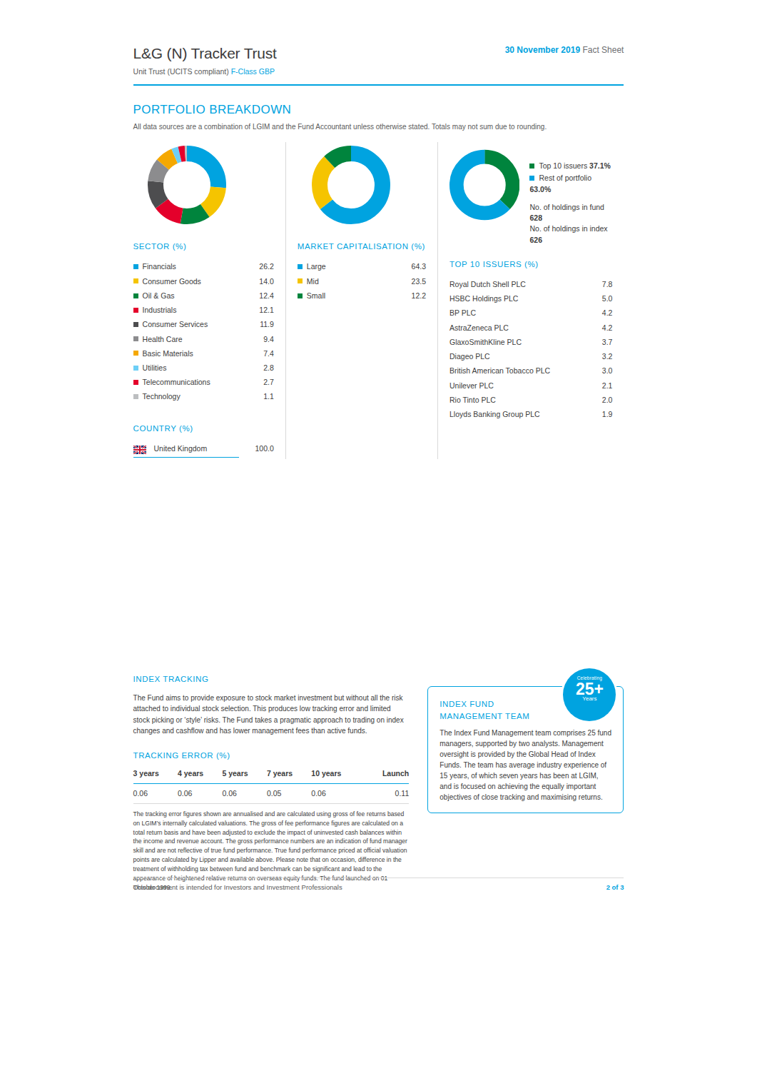L&G (N) Tracker Trust
Unit Trust (UCITS compliant) F-Class GBP
30 November 2019 Fact Sheet
Portfolio Breakdown
All data sources are a combination of LGIM and the Fund Accountant unless otherwise stated. Totals may not sum due to rounding.
Sector (%)
| Financials | 26.2 |
| Consumer Goods | 14.0 |
| Oil & Gas | 12.4 |
| Industrials | 12.1 |
| Consumer Services | 11.9 |
| Health Care | 9.4 |
| Basic Materials | 7.4 |
| Utilities | 2.8 |
| Telecommunications | 2.7 |
| Technology | 1.1 |
Country (%)
| United Kingdom | 100.0 |
Market Capitalisation (%)
| Large | 64.3 |
| Mid | 23.5 |
| Small | 12.2 |
Top 10 issuers 37.1%
Rest of portfolio 63.0%
No. of holdings in fund 628
No. of holdings in index 626
Top 10 Issuers (%)
| Royal Dutch Shell PLC | 7.8 |
| HSBC Holdings PLC | 5.0 |
| BP PLC | 4.2 |
| AstraZeneca PLC | 4.2 |
| GlaxoSmithKline PLC | 3.7 |
| Diageo PLC | 3.2 |
| British American Tobacco PLC | 3.0 |
| Unilever PLC | 2.1 |
| Rio Tinto PLC | 2.0 |
| Lloyds Banking Group PLC | 1.9 |
Index Tracking
The Fund aims to provide exposure to stock market investment but without all the risk attached to individual stock selection. This produces low tracking error and limited stock picking or ‘style’ risks. The Fund takes a pragmatic approach to trading on index changes and cashflow and has lower management fees than active funds.
Tracking Error (%)
| 3 years | 4 years | 5 years | 7 years | 10 years | Launch |
| --- | --- | --- | --- | --- | --- |
| 0.06 | 0.06 | 0.06 | 0.05 | 0.06 | 0.11 |
The tracking error figures shown are annualised and are calculated using gross of fee returns based on LGIM’s internally calculated valuations. The gross of fee performance figures are calculated on a total return basis and have been adjusted to exclude the impact of uninvested cash balances within the income and revenue account. The gross performance numbers are an indication of fund manager skill and are not reflective of true fund performance. True fund performance priced at official valuation points are calculated by Lipper and available above. Please note that on occasion, difference in the treatment of withholding tax between fund and benchmark can be significant and lead to the appearance of heightened relative returns on overseas equity funds. The fund launched on 01 October 1999.
Celebrating 25+ Years
Index Fund
Management Team
The Index Fund Management team comprises 25 fund managers, supported by two analysts. Management oversight is provided by the Global Head of Index Funds. The team has average industry experience of 15 years, of which seven years has been at LGIM, and is focused on achieving the equally important objectives of close tracking and maximising returns.
This document is intended for Investors and Investment Professionals 2 of 3